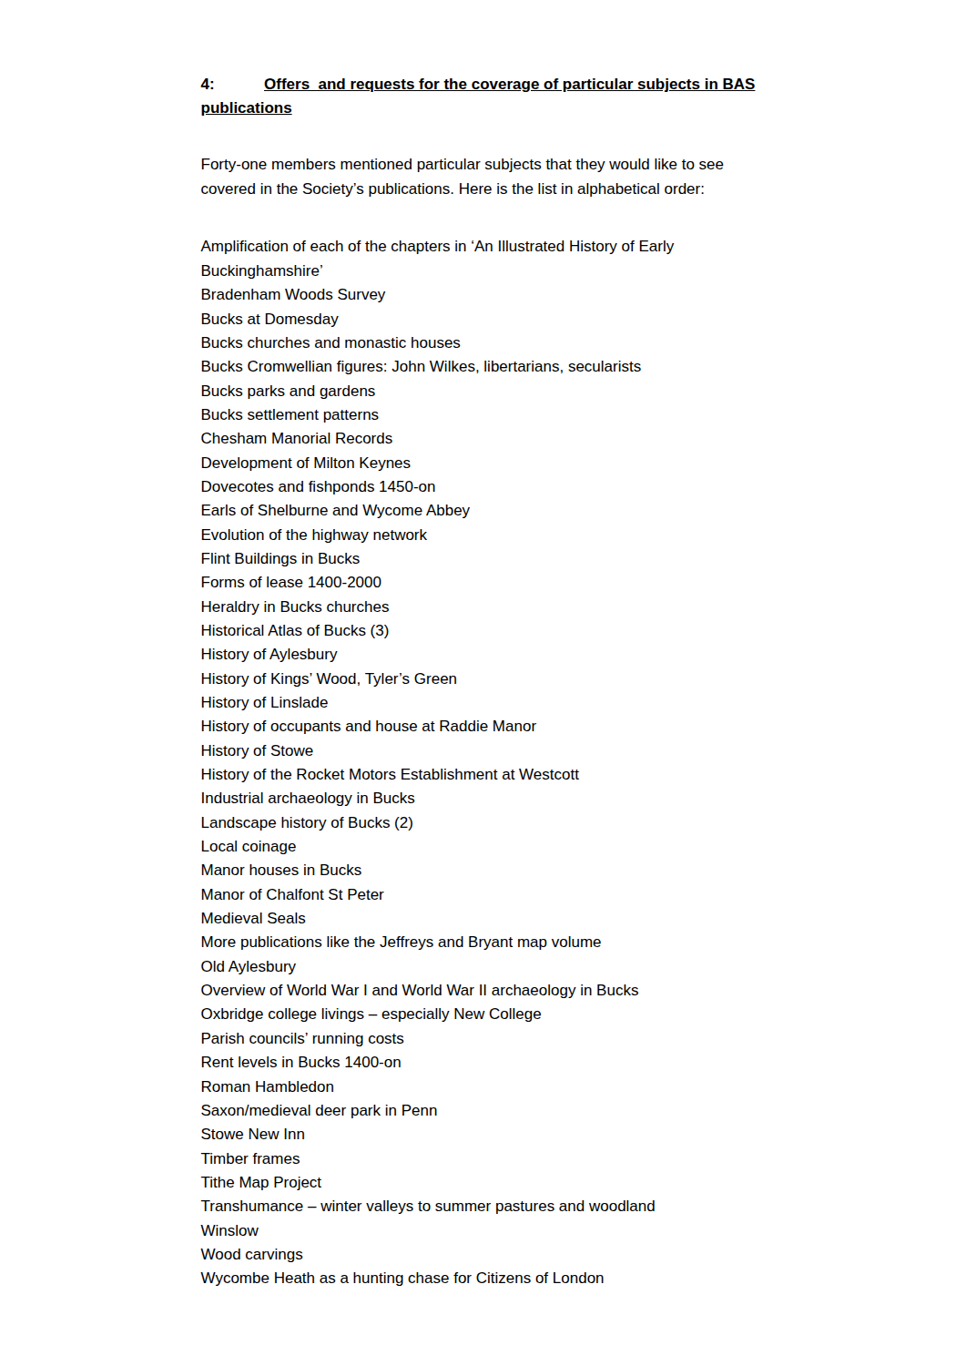4: Offers and requests for the coverage of particular subjects in BAS publications
Forty-one members mentioned particular subjects that they would like to see covered in the Society’s publications. Here is the list in alphabetical order:
Amplification of each of the chapters in ‘An Illustrated History of Early Buckinghamshire’
Bradenham Woods Survey
Bucks at Domesday
Bucks churches and monastic houses
Bucks Cromwellian figures: John Wilkes, libertarians, secularists
Bucks parks and gardens
Bucks settlement patterns
Chesham Manorial Records
Development of Milton Keynes
Dovecotes and fishponds 1450-on
Earls of Shelburne and Wycome Abbey
Evolution of the highway network
Flint Buildings in Bucks
Forms of lease 1400-2000
Heraldry in Bucks churches
Historical Atlas of Bucks (3)
History of Aylesbury
History of Kings’ Wood, Tyler’s Green
History of Linslade
History of occupants and house at Raddie Manor
History of Stowe
History of the Rocket Motors Establishment at Westcott
Industrial archaeology in Bucks
Landscape history of Bucks (2)
Local coinage
Manor houses in Bucks
Manor of Chalfont St Peter
Medieval Seals
More publications like the Jeffreys and Bryant map volume
Old Aylesbury
Overview of World War I and World War II archaeology in Bucks
Oxbridge college livings – especially New College
Parish councils’ running costs
Rent levels in Bucks 1400-on
Roman Hambledon
Saxon/medieval deer park in Penn
Stowe New Inn
Timber frames
Tithe Map Project
Transhumance – winter valleys to summer pastures and woodland
Winslow
Wood carvings
Wycombe Heath as a hunting chase for Citizens of London